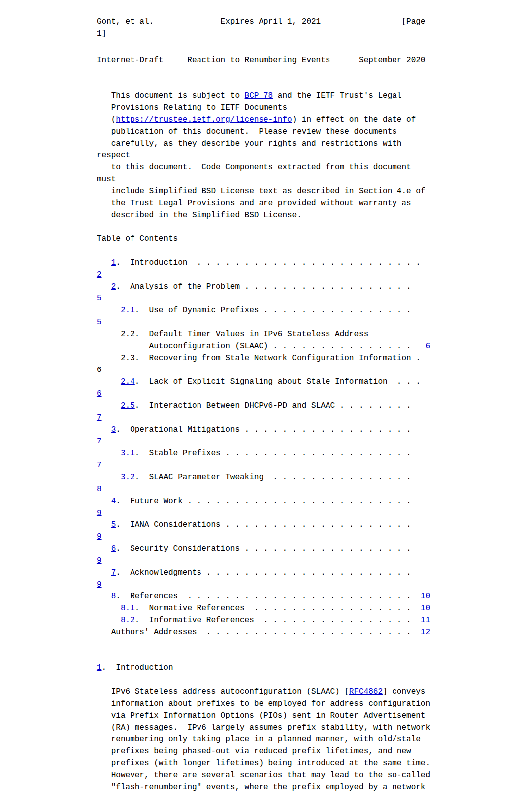Gont, et al.              Expires April 1, 2021                 [Page 1]
Internet-Draft     Reaction to Renumbering Events      September 2020


   This document is subject to BCP 78 and the IETF Trust's Legal
   Provisions Relating to IETF Documents
   (https://trustee.ietf.org/license-info) in effect on the date of
   publication of this document.  Please review these documents
   carefully, as they describe your rights and restrictions with respect
   to this document.  Code Components extracted from this document must
   include Simplified BSD License text as described in Section 4.e of
   the Trust Legal Provisions and are provided without warranty as
   described in the Simplified BSD License.

Table of Contents

   1.  Introduction  . . . . . . . . . . . . . . . . . . . . . . . .   2
   2.  Analysis of the Problem . . . . . . . . . . . . . . . . . .   5
     2.1.  Use of Dynamic Prefixes . . . . . . . . . . . . . . . .   5
     2.2.  Default Timer Values in IPv6 Stateless Address
           Autoconfiguration (SLAAC) . . . . . . . . . . . . . . .   6
     2.3.  Recovering from Stale Network Configuration Information .  6
     2.4.  Lack of Explicit Signaling about Stale Information  . . .  6
     2.5.  Interaction Between DHCPv6-PD and SLAAC . . . . . . . .   7
   3.  Operational Mitigations . . . . . . . . . . . . . . . . . .   7
     3.1.  Stable Prefixes . . . . . . . . . . . . . . . . . . . .   7
     3.2.  SLAAC Parameter Tweaking  . . . . . . . . . . . . . . .   8
   4.  Future Work . . . . . . . . . . . . . . . . . . . . . . . .   9
   5.  IANA Considerations . . . . . . . . . . . . . . . . . . . .   9
   6.  Security Considerations . . . . . . . . . . . . . . . . . .   9
   7.  Acknowledgments . . . . . . . . . . . . . . . . . . . . . .   9
   8.  References  . . . . . . . . . . . . . . . . . . . . . . . .  10
     8.1.  Normative References  . . . . . . . . . . . . . . . . .  10
     8.2.  Informative References  . . . . . . . . . . . . . . . .  11
   Authors' Addresses  . . . . . . . . . . . . . . . . . . . . . .  12


1.  Introduction

   IPv6 Stateless address autoconfiguration (SLAAC) [RFC4862] conveys
   information about prefixes to be employed for address configuration
   via Prefix Information Options (PIOs) sent in Router Advertisement
   (RA) messages.  IPv6 largely assumes prefix stability, with network
   renumbering only taking place in a planned manner, with old/stale
   prefixes being phased-out via reduced prefix lifetimes, and new
   prefixes (with longer lifetimes) being introduced at the same time.
   However, there are several scenarios that may lead to the so-called
   "flash-renumbering" events, where the prefix employed by a network